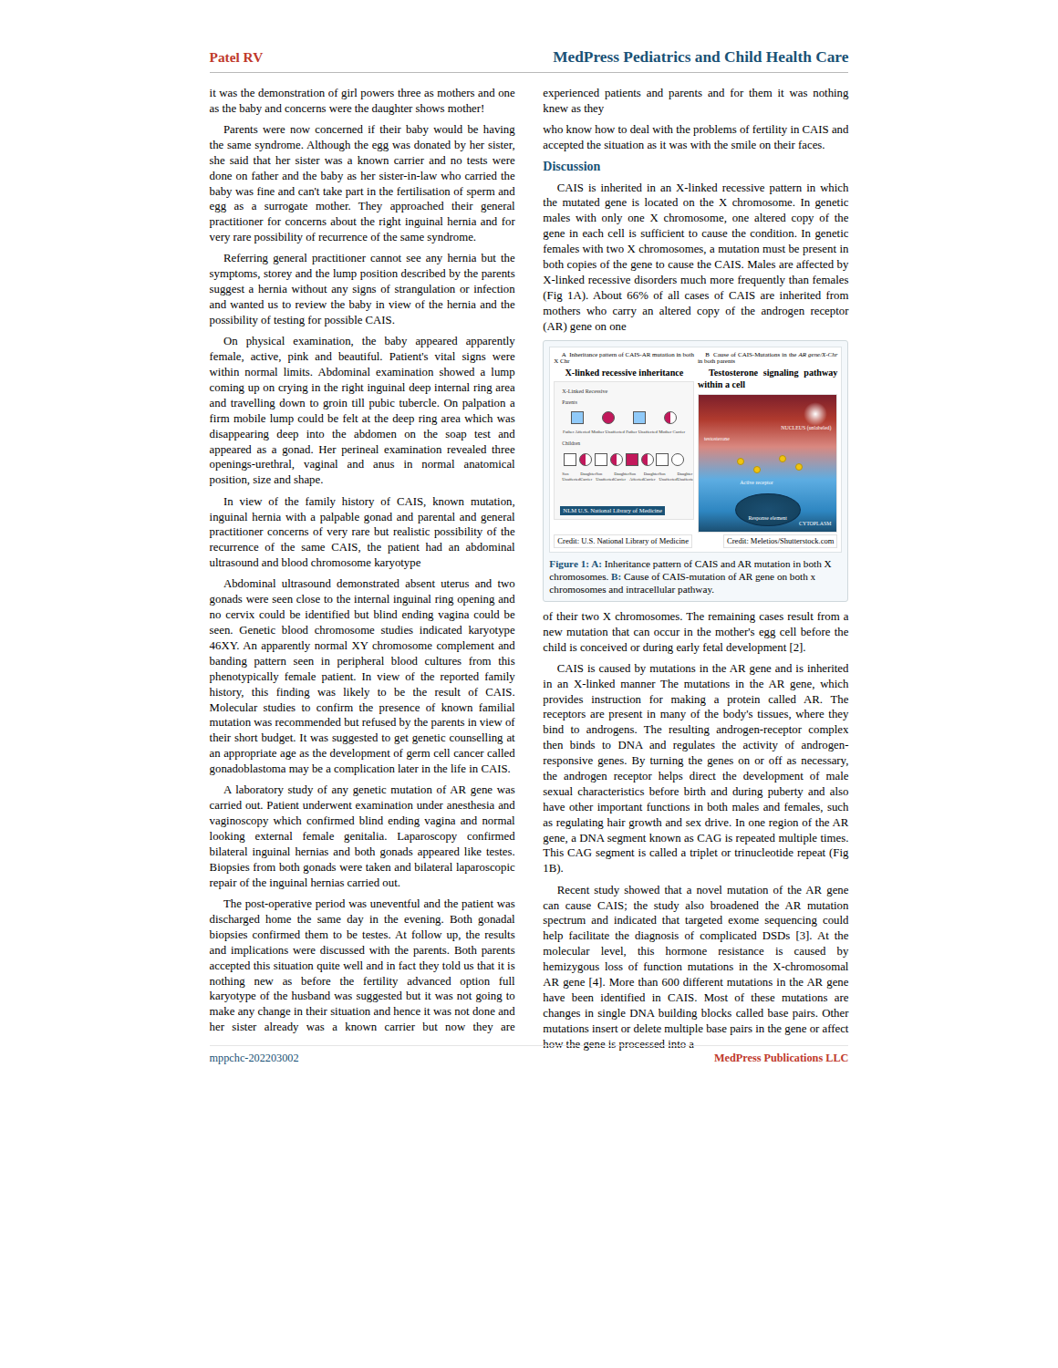Patel RV
MedPress Pediatrics and Child Health Care
it was the demonstration of girl powers three as mothers and one as the baby and concerns were the daughter shows mother!
Parents were now concerned if their baby would be having the same syndrome. Although the egg was donated by her sister, she said that her sister was a known carrier and no tests were done on father and the baby as her sister-in-law who carried the baby was fine and can't take part in the fertilisation of sperm and egg as a surrogate mother. They approached their general practitioner for concerns about the right inguinal hernia and for very rare possibility of recurrence of the same syndrome.
Referring general practitioner cannot see any hernia but the symptoms, storey and the lump position described by the parents suggest a hernia without any signs of strangulation or infection and wanted us to review the baby in view of the hernia and the possibility of testing for possible CAIS.
On physical examination, the baby appeared apparently female, active, pink and beautiful. Patient's vital signs were within normal limits. Abdominal examination showed a lump coming up on crying in the right inguinal deep internal ring area and travelling down to groin till pubic tubercle. On palpation a firm mobile lump could be felt at the deep ring area which was disappearing deep into the abdomen on the soap test and appeared as a gonad. Her perineal examination revealed three openings-urethral, vaginal and anus in normal anatomical position, size and shape.
In view of the family history of CAIS, known mutation, inguinal hernia with a palpable gonad and parental and general practitioner concerns of very rare but realistic possibility of the recurrence of the same CAIS, the patient had an abdominal ultrasound and blood chromosome karyotype
Abdominal ultrasound demonstrated absent uterus and two gonads were seen close to the internal inguinal ring opening and no cervix could be identified but blind ending vagina could be seen. Genetic blood chromosome studies indicated karyotype 46XY. An apparently normal XY chromosome complement and banding pattern seen in peripheral blood cultures from this phenotypically female patient. In view of the reported family history, this finding was likely to be the result of CAIS. Molecular studies to confirm the presence of known familial mutation was recommended but refused by the parents in view of their short budget. It was suggested to get genetic counselling at an appropriate age as the development of germ cell cancer called gonadoblastoma may be a complication later in the life in CAIS.
A laboratory study of any genetic mutation of AR gene was carried out. Patient underwent examination under anesthesia and vaginoscopy which confirmed blind ending vagina and normal looking external female genitalia. Laparoscopy confirmed bilateral inguinal hernias and both gonads appeared like testes. Biopsies from both gonads were taken and bilateral laparoscopic repair of the inguinal hernias carried out.
The post-operative period was uneventful and the patient was discharged home the same day in the evening. Both gonadal biopsies confirmed them to be testes. At follow up, the results and implications were discussed with the parents. Both parents accepted this situation quite well and in fact they told us that it is nothing new as before the fertility advanced option full karyotype of the husband was suggested but it was not going to make any change in their situation and hence it was not done and her sister already was a known carrier but now they are experienced patients and parents and for them it was nothing knew as they
who know how to deal with the problems of fertility in CAIS and accepted the situation as it was with the smile on their faces.
Discussion
CAIS is inherited in an X-linked recessive pattern in which the mutated gene is located on the X chromosome. In genetic males with only one X chromosome, one altered copy of the gene in each cell is sufficient to cause the condition. In genetic females with two X chromosomes, a mutation must be present in both copies of the gene to cause the CAIS. Males are affected by X-linked recessive disorders much more frequently than females (Fig 1A). About 66% of all cases of CAIS are inherited from mothers who carry an altered copy of the androgen receptor (AR) gene on one
A Inheritance pattern of CAIS-AR mutation in both X Chr
X-linked recessive inheritance
X-Linked Recessive
Parents
Father Affected Mother Unaffected Father Unaffected Mother Carrier
Children
Son
Unaffected Daughter
Carrier Son
Unaffected Daughter
Carrier Son
Affected Daughter
Carrier Son
Unaffected Daughter
Unaffected
NLM U.S. National Library of Medicine
B Cause of CAIS-Mutations in the AR gene/X-Chr in both parents
Testosterone signaling pathway within a cell
testosterone
Active receptor
NUCLEUS (unlabeled)
Response element
CYTOPLASM
Credit: U.S. National Library of Medicine Credit: Meletios/Shutterstock.com
Figure 1: A: Inheritance pattern of CAIS and AR mutation in both X chromosomes. B: Cause of CAIS-mutation of AR gene on both x chromosomes and intracellular pathway.
of their two X chromosomes. The remaining cases result from a new mutation that can occur in the mother's egg cell before the child is conceived or during early fetal development [2].
CAIS is caused by mutations in the AR gene and is inherited in an X-linked manner The mutations in the AR gene, which provides instruction for making a protein called AR. The receptors are present in many of the body's tissues, where they bind to androgens. The resulting androgen-receptor complex then binds to DNA and regulates the activity of androgen-responsive genes. By turning the genes on or off as necessary, the androgen receptor helps direct the development of male sexual characteristics before birth and during puberty and also have other important functions in both males and females, such as regulating hair growth and sex drive. In one region of the AR gene, a DNA segment known as CAG is repeated multiple times. This CAG segment is called a triplet or trinucleotide repeat (Fig 1B).
Recent study showed that a novel mutation of the AR gene can cause CAIS; the study also broadened the AR mutation spectrum and indicated that targeted exome sequencing could help facilitate the diagnosis of complicated DSDs [3]. At the molecular level, this hormone resistance is caused by hemizygous loss of function mutations in the X-chromosomal AR gene [4]. More than 600 different mutations in the AR gene have been identified in CAIS. Most of these mutations are changes in single DNA building blocks called base pairs. Other mutations insert or delete multiple base pairs in the gene or affect how the gene is processed into a
mppchc-202203002
MedPress Publications LLC